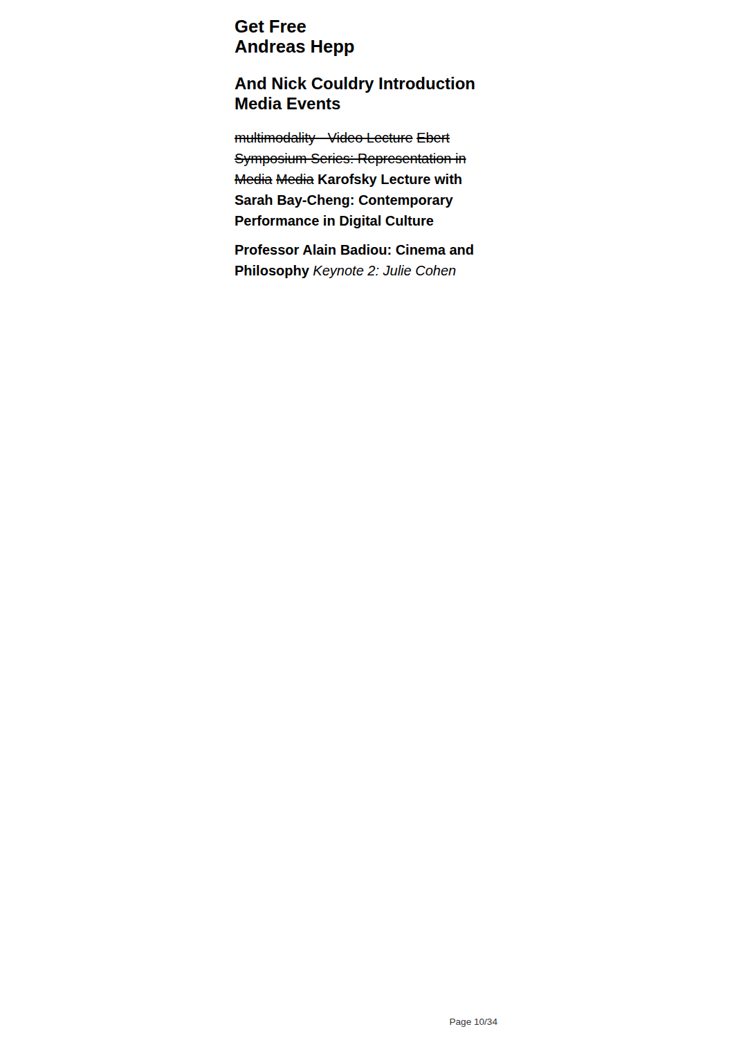Get Free Andreas Hepp
And Nick Couldry Introduction Media Events
multimodality - Video Lecture Ebert Symposium Series: Representation in Media Media Karofsky Lecture with Sarah Bay-Cheng: Contemporary Performance in Digital Culture
Professor Alain Badiou: Cinema and Philosophy Keynote 2: Julie Cohen
Page 10/34